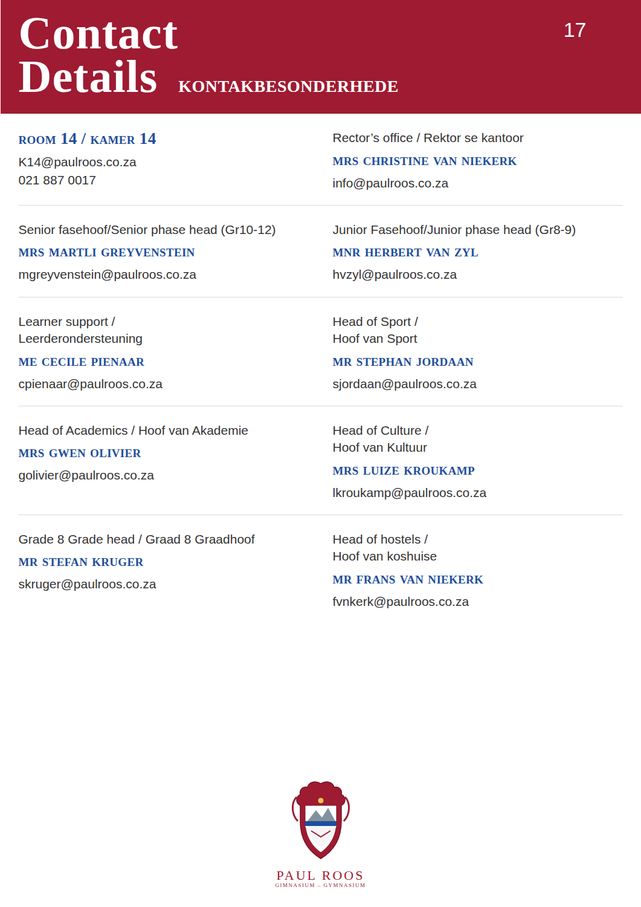17
Contact Details Kontakbesonderhede
Room 14 / Kamer 14
K14@paulroos.co.za
021 887 0017
Rector’s office / Rektor se kantoor
Mrs Christine van Niekerk
info@paulroos.co.za
Senior fasehoof/Senior phase head (Gr10-12)
Mrs Martli Greyvenstein
mgreyvenstein@paulroos.co.za
Junior Fasehoof/Junior phase head (Gr8-9)
Mnr Herbert van Zyl
hvzyl@paulroos.co.za
Learner support /
Leerderondersteuning
Me Cecile Pienaar
cpienaar@paulroos.co.za
Head of Sport /
Hoof van Sport
Mr Stephan Jordaan
sjordaan@paulroos.co.za
Head of Academics / Hoof van Akademie
Mrs Gwen Olivier
golivier@paulroos.co.za
Head of Culture /
Hoof van Kultuur
Mrs Luize Kroukamp
lkroukamp@paulroos.co.za
Grade 8 Grade head / Graad 8 Graadhoof
Mr Stefan Kruger
skruger@paulroos.co.za
Head of hostels /
Hoof van koshuise
Mr Frans van Niekerk
fvnkerk@paulroos.co.za
PAUL ROOS GIMNASIUM – GYMNASIUM